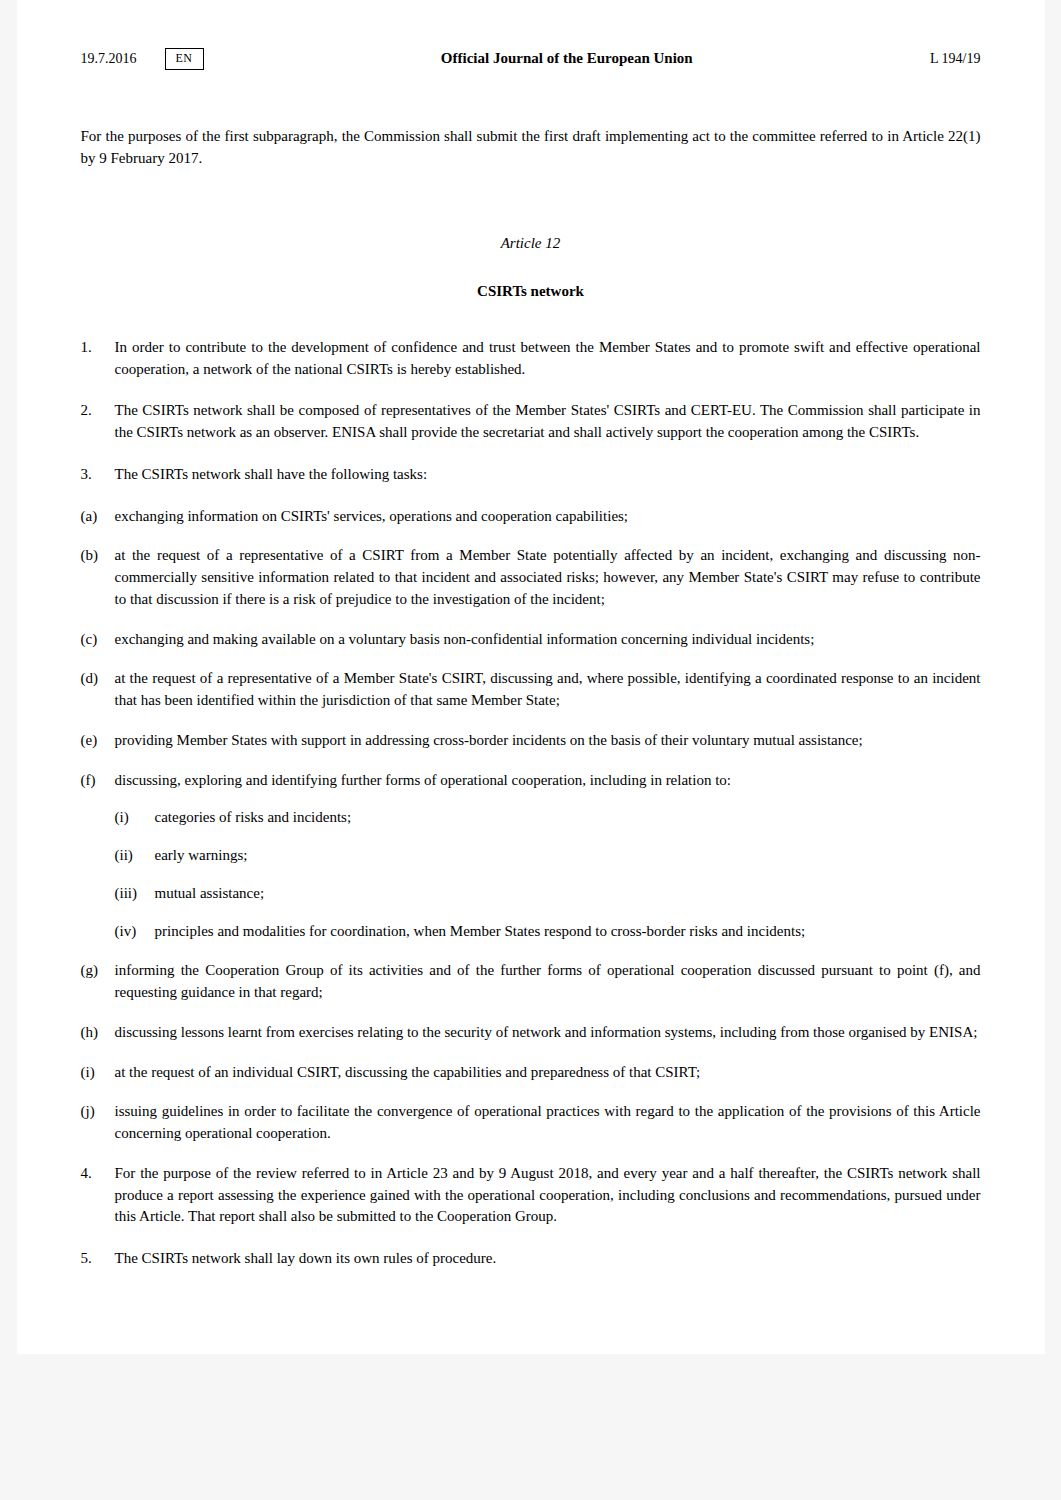19.7.2016 EN Official Journal of the European Union L 194/19
For the purposes of the first subparagraph, the Commission shall submit the first draft implementing act to the committee referred to in Article 22(1) by 9 February 2017.
Article 12
CSIRTs network
1. In order to contribute to the development of confidence and trust between the Member States and to promote swift and effective operational cooperation, a network of the national CSIRTs is hereby established.
2. The CSIRTs network shall be composed of representatives of the Member States' CSIRTs and CERT-EU. The Commission shall participate in the CSIRTs network as an observer. ENISA shall provide the secretariat and shall actively support the cooperation among the CSIRTs.
3. The CSIRTs network shall have the following tasks:
(a) exchanging information on CSIRTs' services, operations and cooperation capabilities;
(b) at the request of a representative of a CSIRT from a Member State potentially affected by an incident, exchanging and discussing non-commercially sensitive information related to that incident and associated risks; however, any Member State's CSIRT may refuse to contribute to that discussion if there is a risk of prejudice to the investigation of the incident;
(c) exchanging and making available on a voluntary basis non-confidential information concerning individual incidents;
(d) at the request of a representative of a Member State's CSIRT, discussing and, where possible, identifying a coordinated response to an incident that has been identified within the jurisdiction of that same Member State;
(e) providing Member States with support in addressing cross-border incidents on the basis of their voluntary mutual assistance;
(f) discussing, exploring and identifying further forms of operational cooperation, including in relation to:
(i) categories of risks and incidents;
(ii) early warnings;
(iii) mutual assistance;
(iv) principles and modalities for coordination, when Member States respond to cross-border risks and incidents;
(g) informing the Cooperation Group of its activities and of the further forms of operational cooperation discussed pursuant to point (f), and requesting guidance in that regard;
(h) discussing lessons learnt from exercises relating to the security of network and information systems, including from those organised by ENISA;
(i) at the request of an individual CSIRT, discussing the capabilities and preparedness of that CSIRT;
(j) issuing guidelines in order to facilitate the convergence of operational practices with regard to the application of the provisions of this Article concerning operational cooperation.
4. For the purpose of the review referred to in Article 23 and by 9 August 2018, and every year and a half thereafter, the CSIRTs network shall produce a report assessing the experience gained with the operational cooperation, including conclusions and recommendations, pursued under this Article. That report shall also be submitted to the Cooperation Group.
5. The CSIRTs network shall lay down its own rules of procedure.